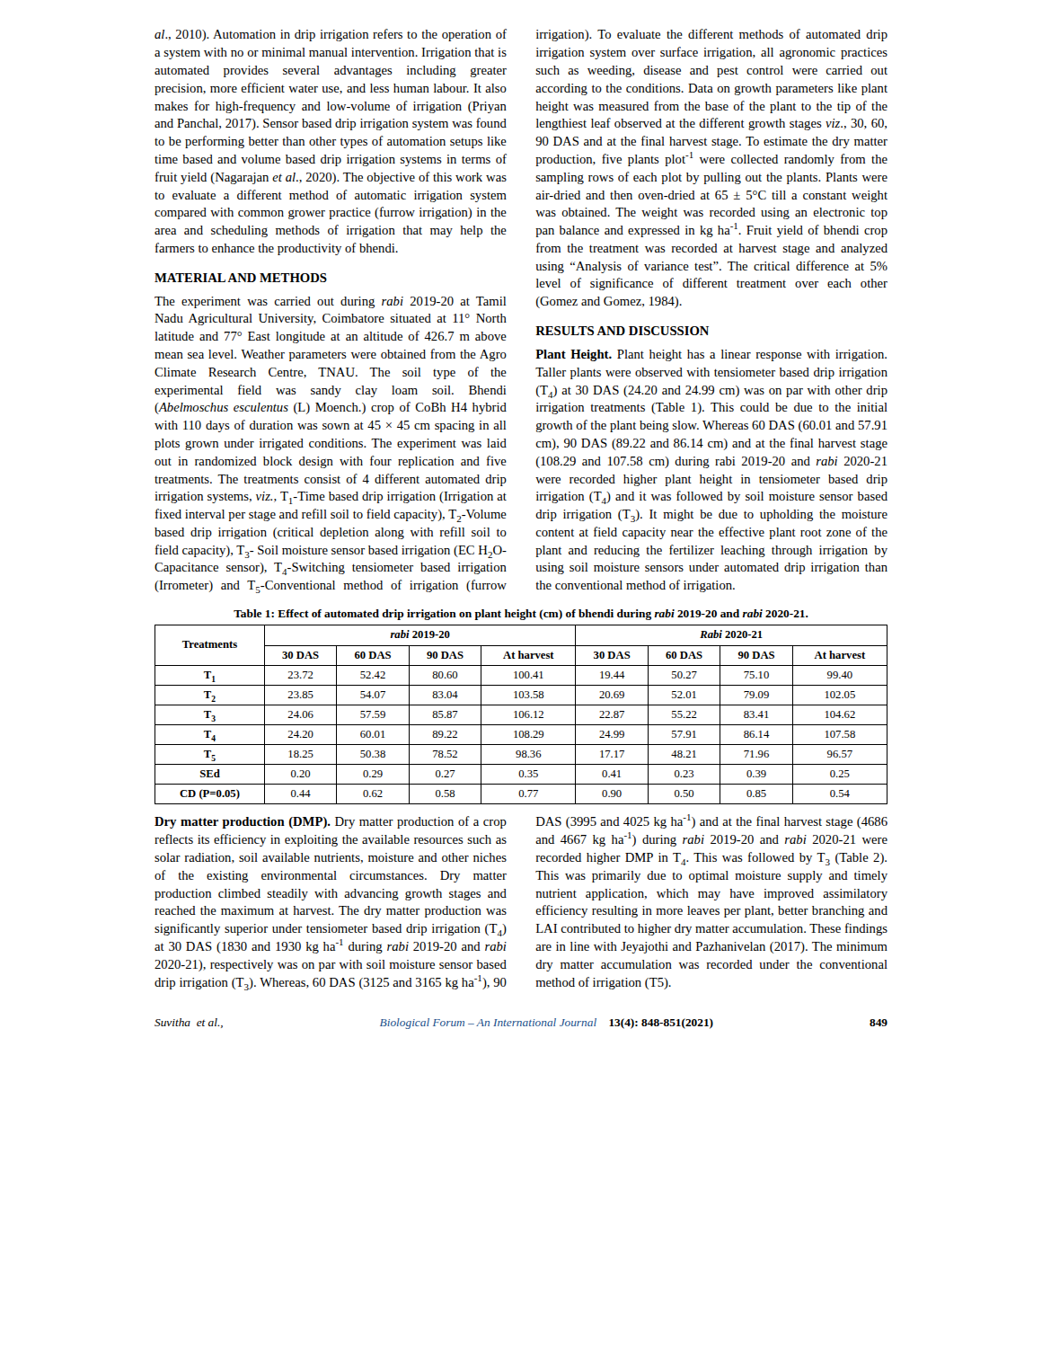al., 2010). Automation in drip irrigation refers to the operation of a system with no or minimal manual intervention. Irrigation that is automated provides several advantages including greater precision, more efficient water use, and less human labour. It also makes for high-frequency and low-volume of irrigation (Priyan and Panchal, 2017). Sensor based drip irrigation system was found to be performing better than other types of automation setups like time based and volume based drip irrigation systems in terms of fruit yield (Nagarajan et al., 2020). The objective of this work was to evaluate a different method of automatic irrigation system compared with common grower practice (furrow irrigation) in the area and scheduling methods of irrigation that may help the farmers to enhance the productivity of bhendi.
MATERIAL AND METHODS
The experiment was carried out during rabi 2019-20 at Tamil Nadu Agricultural University, Coimbatore situated at 11° North latitude and 77° East longitude at an altitude of 426.7 m above mean sea level. Weather parameters were obtained from the Agro Climate Research Centre, TNAU. The soil type of the experimental field was sandy clay loam soil. Bhendi (Abelmoschus esculentus (L) Moench.) crop of CoBh H4 hybrid with 110 days of duration was sown at 45 × 45 cm spacing in all plots grown under irrigated conditions. The experiment was laid out in randomized block design with four replication and five treatments. The treatments consist of 4 different automated drip irrigation systems, viz., T1-Time based drip irrigation (Irrigation at fixed interval per stage and refill soil to field capacity), T2-Volume based drip irrigation (critical depletion along with refill soil to field capacity), T3- Soil moisture sensor based irrigation (EC H2O-Capacitance sensor), T4-Switching tensiometer based irrigation (Irrometer) and T5-Conventional method of irrigation (furrow irrigation). To evaluate the different methods of automated drip irrigation system over surface irrigation, all agronomic practices such as weeding, disease and pest control were carried out according to the conditions. Data on growth parameters like plant height was measured from the base of the plant to the tip of the lengthiest leaf observed at the different growth stages viz., 30, 60, 90 DAS and at the final harvest stage. To estimate the dry matter production, five plants plot-1 were collected randomly from the sampling rows of each plot by pulling out the plants. Plants were air-dried and then oven-dried at 65 ± 5°C till a constant weight was obtained. The weight was recorded using an electronic top pan balance and expressed in kg ha-1. Fruit yield of bhendi crop from the treatment was recorded at harvest stage and analyzed using “Analysis of variance test”. The critical difference at 5% level of significance of different treatment over each other (Gomez and Gomez, 1984).
RESULTS AND DISCUSSION
Plant Height. Plant height has a linear response with irrigation. Taller plants were observed with tensiometer based drip irrigation (T4) at 30 DAS (24.20 and 24.99 cm) was on par with other drip irrigation treatments (Table 1). This could be due to the initial growth of the plant being slow. Whereas 60 DAS (60.01 and 57.91 cm), 90 DAS (89.22 and 86.14 cm) and at the final harvest stage (108.29 and 107.58 cm) during rabi 2019-20 and rabi 2020-21 were recorded higher plant height in tensiometer based drip irrigation (T4) and it was followed by soil moisture sensor based drip irrigation (T3). It might be due to upholding the moisture content at field capacity near the effective plant root zone of the plant and reducing the fertilizer leaching through irrigation by using soil moisture sensors under automated drip irrigation than the conventional method of irrigation.
Table 1: Effect of automated drip irrigation on plant height (cm) of bhendi during rabi 2019-20 and rabi 2020-21.
| Treatments | rabi 2019-20 | Rabi 2020-21 |
| --- | --- | --- |
| 30 DAS | 60 DAS | 90 DAS | At harvest | 30 DAS | 60 DAS | 90 DAS | At harvest |
| T 1 | 23.72 | 52.42 | 80.60 | 100.41 | 19.44 | 50.27 | 75.10 | 99.40 |
| T 2 | 23.85 | 54.07 | 83.04 | 103.58 | 20.69 | 52.01 | 79.09 | 102.05 |
| T 3 | 24.06 | 57.59 | 85.87 | 106.12 | 22.87 | 55.22 | 83.41 | 104.62 |
| T 4 | 24.20 | 60.01 | 89.22 | 108.29 | 24.99 | 57.91 | 86.14 | 107.58 |
| T 5 | 18.25 | 50.38 | 78.52 | 98.36 | 17.17 | 48.21 | 71.96 | 96.57 |
| SEd | 0.20 | 0.29 | 0.27 | 0.35 | 0.41 | 0.23 | 0.39 | 0.25 |
| CD (P=0.05) | 0.44 | 0.62 | 0.58 | 0.77 | 0.90 | 0.50 | 0.85 | 0.54 |
Dry matter production (DMP). Dry matter production of a crop reflects its efficiency in exploiting the available resources such as solar radiation, soil available nutrients, moisture and other niches of the existing environmental circumstances. Dry matter production climbed steadily with advancing growth stages and reached the maximum at harvest. The dry matter production was significantly superior under tensiometer based drip irrigation (T4) at 30 DAS (1830 and 1930 kg ha-1 during rabi 2019-20 and rabi 2020-21), respectively was on par with soil moisture sensor based drip irrigation (T3). Whereas, 60 DAS (3125 and 3165 kg ha-1), 90 DAS (3995 and 4025 kg ha-1) and at the final harvest stage (4686 and 4667 kg ha-1) during rabi 2019-20 and rabi 2020-21 were recorded higher DMP in T4. This was followed by T3 (Table 2). This was primarily due to optimal moisture supply and timely nutrient application, which may have improved assimilatory efficiency resulting in more leaves per plant, better branching and LAI contributed to higher dry matter accumulation. These findings are in line with Jeyajothi and Pazhanivelan (2017). The minimum dry matter accumulation was recorded under the conventional method of irrigation (T5).
Suvitha et al.,
Biological Forum – An International Journal 13(4): 848-851(2021)
849